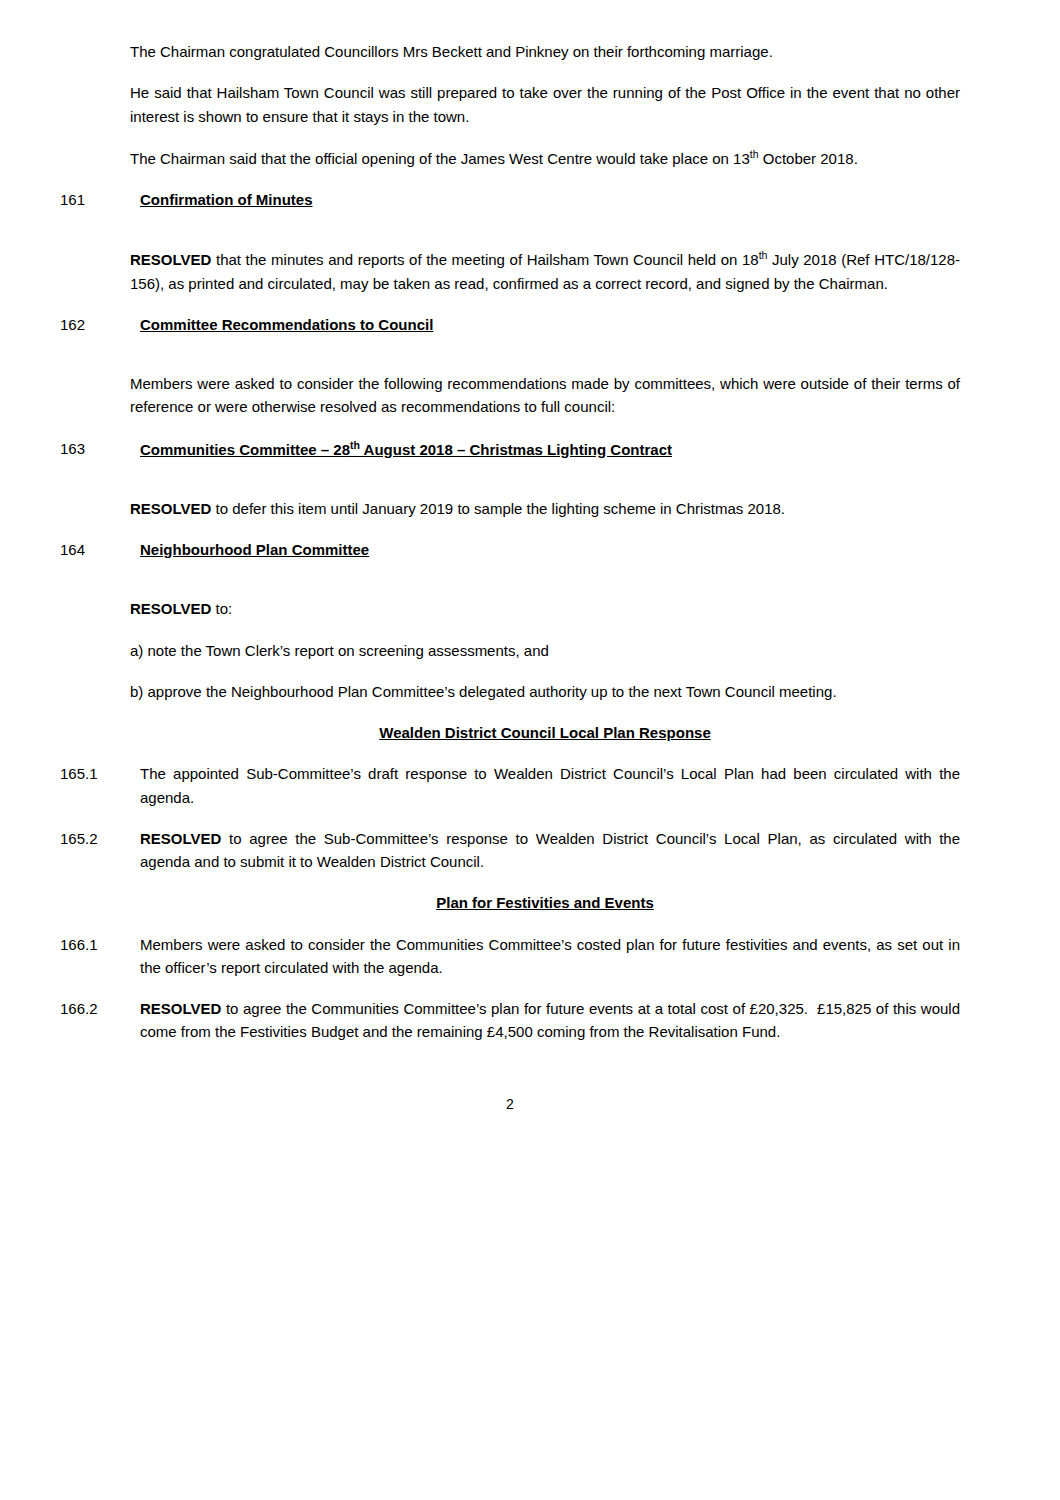The Chairman congratulated Councillors Mrs Beckett and Pinkney on their forthcoming marriage.
He said that Hailsham Town Council was still prepared to take over the running of the Post Office in the event that no other interest is shown to ensure that it stays in the town.
The Chairman said that the official opening of the James West Centre would take place on 13th October 2018.
161
Confirmation of Minutes
RESOLVED that the minutes and reports of the meeting of Hailsham Town Council held on 18th July 2018 (Ref HTC/18/128-156), as printed and circulated, may be taken as read, confirmed as a correct record, and signed by the Chairman.
162
Committee Recommendations to Council
Members were asked to consider the following recommendations made by committees, which were outside of their terms of reference or were otherwise resolved as recommendations to full council:
163
Communities Committee – 28th August 2018 – Christmas Lighting Contract
RESOLVED to defer this item until January 2019 to sample the lighting scheme in Christmas 2018.
164
Neighbourhood Plan Committee
RESOLVED to:
a) note the Town Clerk’s report on screening assessments, and
b) approve the Neighbourhood Plan Committee’s delegated authority up to the next Town Council meeting.
Wealden District Council Local Plan Response
165.1
The appointed Sub-Committee’s draft response to Wealden District Council’s Local Plan had been circulated with the agenda.
165.2
RESOLVED to agree the Sub-Committee’s response to Wealden District Council’s Local Plan, as circulated with the agenda and to submit it to Wealden District Council.
Plan for Festivities and Events
166.1
Members were asked to consider the Communities Committee’s costed plan for future festivities and events, as set out in the officer’s report circulated with the agenda.
166.2
RESOLVED to agree the Communities Committee’s plan for future events at a total cost of £20,325. £15,825 of this would come from the Festivities Budget and the remaining £4,500 coming from the Revitalisation Fund.
2